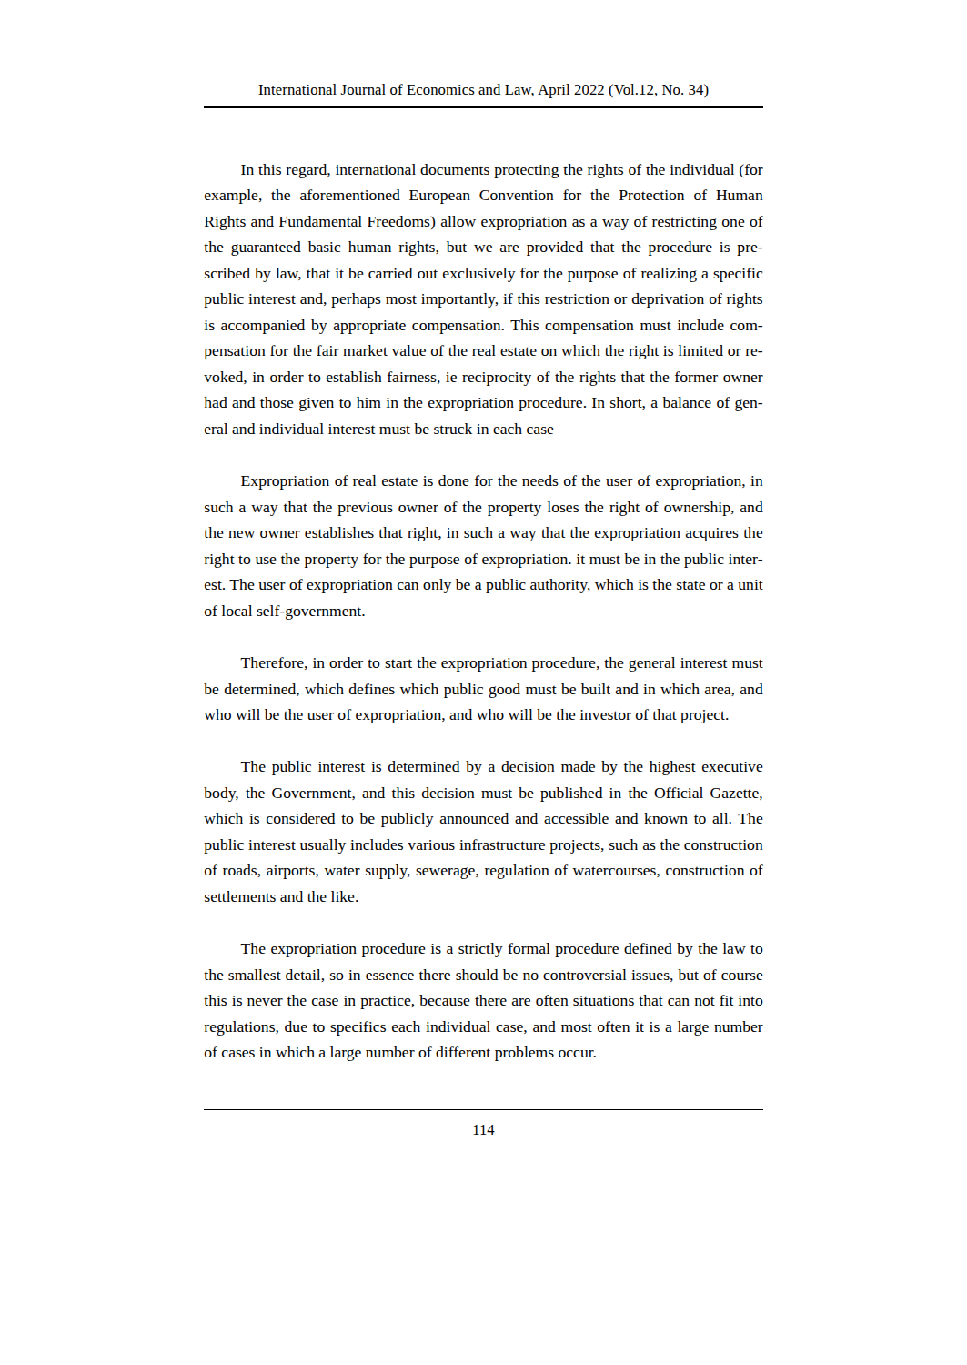International Journal of Economics and Law, April 2022 (Vol.12, No. 34)
In this regard, international documents protecting the rights of the individual (for example, the aforementioned European Convention for the Protection of Human Rights and Fundamental Freedoms) allow expropriation as a way of restricting one of the guaranteed basic human rights, but we are provided that the procedure is prescribed by law, that it be carried out exclusively for the purpose of realizing a specific public interest and, perhaps most importantly, if this restriction or deprivation of rights is accompanied by appropriate compensation. This compensation must include compensation for the fair market value of the real estate on which the right is limited or revoked, in order to establish fairness, ie reciprocity of the rights that the former owner had and those given to him in the expropriation procedure. In short, a balance of general and individual interest must be struck in each case
Expropriation of real estate is done for the needs of the user of expropriation, in such a way that the previous owner of the property loses the right of ownership, and the new owner establishes that right, in such a way that the expropriation acquires the right to use the property for the purpose of expropriation. it must be in the public interest. The user of expropriation can only be a public authority, which is the state or a unit of local self-government.
Therefore, in order to start the expropriation procedure, the general interest must be determined, which defines which public good must be built and in which area, and who will be the user of expropriation, and who will be the investor of that project.
The public interest is determined by a decision made by the highest executive body, the Government, and this decision must be published in the Official Gazette, which is considered to be publicly announced and accessible and known to all. The public interest usually includes various infrastructure projects, such as the construction of roads, airports, water supply, sewerage, regulation of watercourses, construction of settlements and the like.
The expropriation procedure is a strictly formal procedure defined by the law to the smallest detail, so in essence there should be no controversial issues, but of course this is never the case in practice, because there are often situations that can not fit into regulations, due to specifics each individual case, and most often it is a large number of cases in which a large number of different problems occur.
114